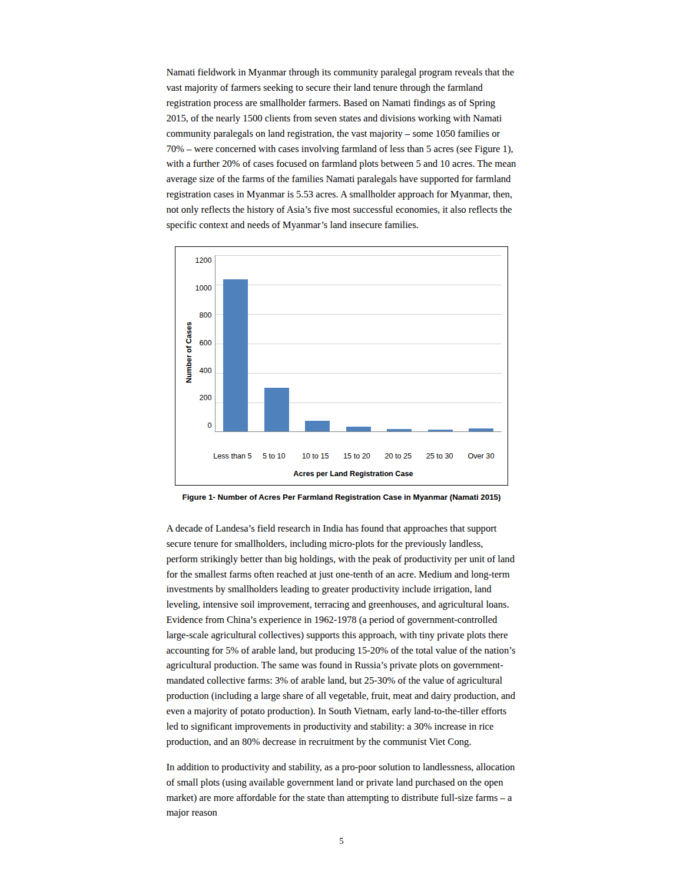Namati fieldwork in Myanmar through its community paralegal program reveals that the vast majority of farmers seeking to secure their land tenure through the farmland registration process are smallholder farmers. Based on Namati findings as of Spring 2015, of the nearly 1500 clients from seven states and divisions working with Namati community paralegals on land registration, the vast majority – some 1050 families or 70% – were concerned with cases involving farmland of less than 5 acres (see Figure 1), with a further 20% of cases focused on farmland plots between 5 and 10 acres. The mean average size of the farms of the families Namati paralegals have supported for farmland registration cases in Myanmar is 5.53 acres. A smallholder approach for Myanmar, then, not only reflects the history of Asia’s five most successful economies, it also reflects the specific context and needs of Myanmar’s land insecure families.
Number of Cases
1200
1000
800
600
400
200
0
Less than 5 5 to 10 10 to 15 15 to 20 20 to 25 25 to 30 Over 30
Acres per Land Registration Case
Figure 1- Number of Acres Per Farmland Registration Case in Myanmar (Namati 2015)
A decade of Landesa’s field research in India has found that approaches that support secure tenure for smallholders, including micro-plots for the previously landless, perform strikingly better than big holdings, with the peak of productivity per unit of land for the smallest farms often reached at just one-tenth of an acre. Medium and long-term investments by smallholders leading to greater productivity include irrigation, land leveling, intensive soil improvement, terracing and greenhouses, and agricultural loans. Evidence from China’s experience in 1962-1978 (a period of government-controlled large-scale agricultural collectives) supports this approach, with tiny private plots there accounting for 5% of arable land, but producing 15-20% of the total value of the nation’s agricultural production. The same was found in Russia’s private plots on government-mandated collective farms: 3% of arable land, but 25-30% of the value of agricultural production (including a large share of all vegetable, fruit, meat and dairy production, and even a majority of potato production). In South Vietnam, early land-to-the-tiller efforts led to significant improvements in productivity and stability: a 30% increase in rice production, and an 80% decrease in recruitment by the communist Viet Cong.
In addition to productivity and stability, as a pro-poor solution to landlessness, allocation of small plots (using available government land or private land purchased on the open market) are more affordable for the state than attempting to distribute full-size farms – a major reason
5